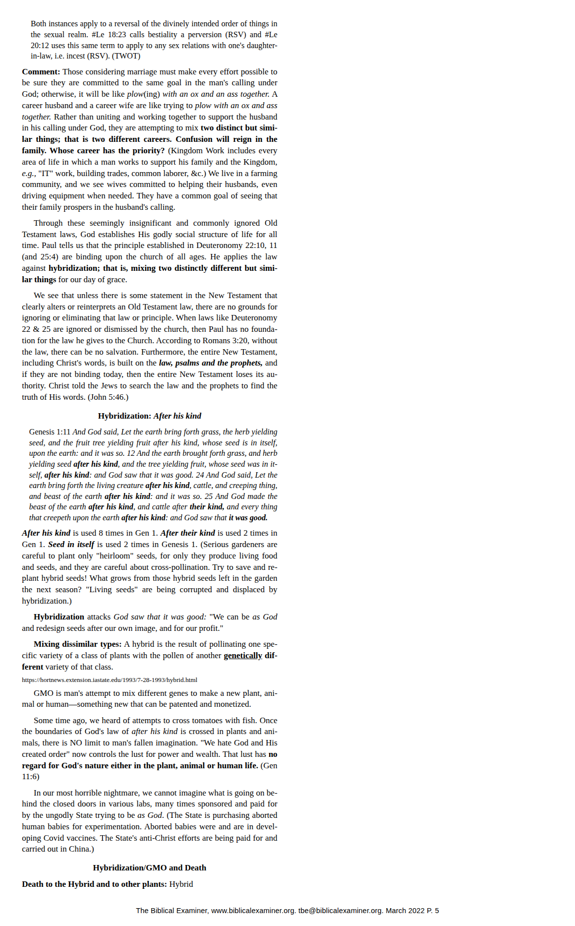Both instances apply to a reversal of the divinely intended order of things in the sexual realm. #Le 18:23 calls bestiality a perversion (RSV) and #Le 20:12 uses this same term to apply to any sex relations with one's daughter-in-law, i.e. incest (RSV). (TWOT)
Comment: Those considering marriage must make every effort possible to be sure they are committed to the same goal in the man's calling under God; otherwise, it will be like plow(ing) with an ox and an ass together. A career husband and a career wife are like trying to plow with an ox and ass together. Rather than uniting and working together to support the husband in his calling under God, they are attempting to mix two distinct but similar things; that is two different careers. Confusion will reign in the family. Whose career has the priority? (Kingdom Work includes every area of life in which a man works to support his family and the Kingdom, e.g., "IT" work, building trades, common laborer, &c.) We live in a farming community, and we see wives committed to helping their husbands, even driving equipment when needed. They have a common goal of seeing that their family prospers in the husband's calling.
Through these seemingly insignificant and commonly ignored Old Testament laws, God establishes His godly social structure of life for all time. Paul tells us that the principle established in Deuteronomy 22:10, 11 (and 25:4) are binding upon the church of all ages. He applies the law against hybridization; that is, mixing two distinctly different but similar things for our day of grace.
We see that unless there is some statement in the New Testament that clearly alters or reinterprets an Old Testament law, there are no grounds for ignoring or eliminating that law or principle. When laws like Deuteronomy 22 & 25 are ignored or dismissed by the church, then Paul has no foundation for the law he gives to the Church. According to Romans 3:20, without the law, there can be no salvation. Furthermore, the entire New Testament, including Christ's words, is built on the law, psalms and the prophets, and if they are not binding today, then the entire New Testament loses its authority. Christ told the Jews to search the law and the prophets to find the truth of His words. (John 5:46.)
Hybridization: After his kind
Genesis 1:11 And God said, Let the earth bring forth grass, the herb yielding seed, and the fruit tree yielding fruit after his kind, whose seed is in itself, upon the earth: and it was so. 12 And the earth brought forth grass, and herb yielding seed after his kind, and the tree yielding fruit, whose seed was in itself, after his kind: and God saw that it was good. 24 And God said, Let the earth bring forth the living creature after his kind, cattle, and creeping thing, and beast of the earth after his kind: and it was so. 25 And God made the beast of the earth after his kind, and cattle after their kind, and every thing that creepeth upon the earth after his kind: and God saw that it was good.
After his kind is used 8 times in Gen 1. After their kind is used 2 times in Gen 1. Seed in itself is used 2 times in Genesis 1. (Serious gardeners are careful to plant only "heirloom" seeds, for only they produce living food and seeds, and they are careful about cross-pollination. Try to save and replant hybrid seeds! What grows from those hybrid seeds left in the garden the next season? "Living seeds" are being corrupted and displaced by hybridization.)
Hybridization attacks God saw that it was good: "We can be as God and redesign seeds after our own image, and for our profit."
Mixing dissimilar types: A hybrid is the result of pollinating one specific variety of a class of plants with the pollen of another genetically different variety of that class.
https://hortnews.extension.iastate.edu/1993/7-28-1993/hybrid.html
GMO is man's attempt to mix different genes to make a new plant, animal or human—something new that can be patented and monetized.
Some time ago, we heard of attempts to cross tomatoes with fish. Once the boundaries of God's law of after his kind is crossed in plants and animals, there is NO limit to man's fallen imagination. "We hate God and His created order" now controls the lust for power and wealth. That lust has no regard for God's nature either in the plant, animal or human life. (Gen 11:6)
In our most horrible nightmare, we cannot imagine what is going on behind the closed doors in various labs, many times sponsored and paid for by the ungodly State trying to be as God. (The State is purchasing aborted human babies for experimentation. Aborted babies were and are in developing Covid vaccines. The State's anti-Christ efforts are being paid for and carried out in China.)
Hybridization/GMO and Death
Death to the Hybrid and to other plants: Hybrid
The Biblical Examiner, www.biblicalexaminer.org. tbe@biblicalexaminer.org. March 2022 P. 5